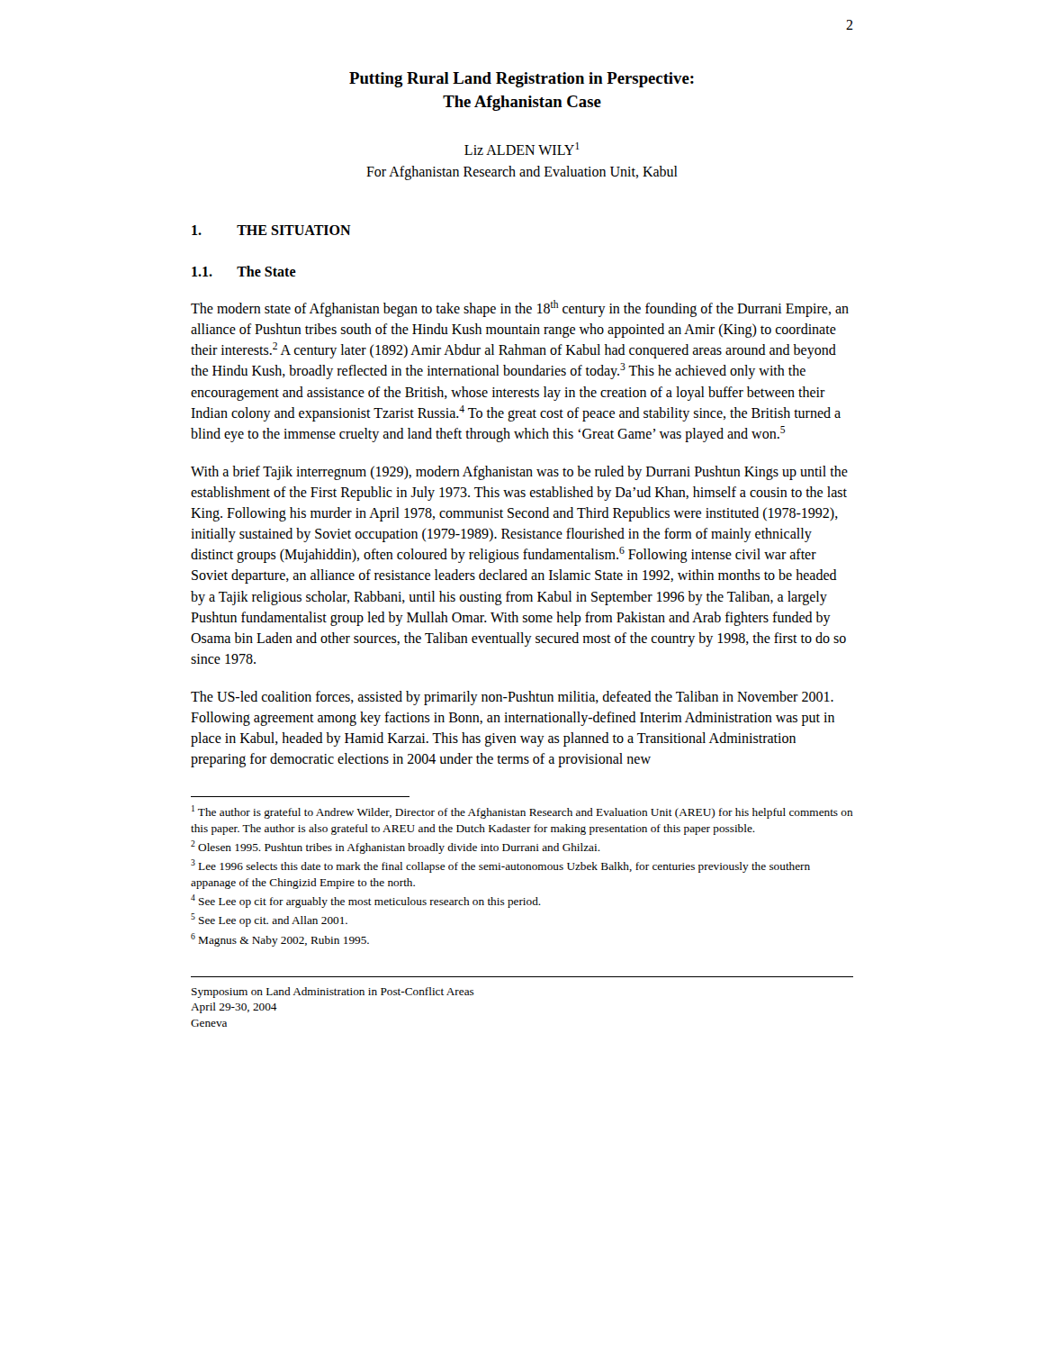2
Putting Rural Land Registration in Perspective:
The Afghanistan Case
Liz ALDEN WILY1
For Afghanistan Research and Evaluation Unit, Kabul
1. THE SITUATION
1.1. The State
The modern state of Afghanistan began to take shape in the 18th century in the founding of the Durrani Empire, an alliance of Pushtun tribes south of the Hindu Kush mountain range who appointed an Amir (King) to coordinate their interests.2 A century later (1892) Amir Abdur al Rahman of Kabul had conquered areas around and beyond the Hindu Kush, broadly reflected in the international boundaries of today.3 This he achieved only with the encouragement and assistance of the British, whose interests lay in the creation of a loyal buffer between their Indian colony and expansionist Tzarist Russia.4 To the great cost of peace and stability since, the British turned a blind eye to the immense cruelty and land theft through which this ‘Great Game’ was played and won.5
With a brief Tajik interregnum (1929), modern Afghanistan was to be ruled by Durrani Pushtun Kings up until the establishment of the First Republic in July 1973. This was established by Da’ud Khan, himself a cousin to the last King. Following his murder in April 1978, communist Second and Third Republics were instituted (1978-1992), initially sustained by Soviet occupation (1979-1989). Resistance flourished in the form of mainly ethnically distinct groups (Mujahiddin), often coloured by religious fundamentalism.6 Following intense civil war after Soviet departure, an alliance of resistance leaders declared an Islamic State in 1992, within months to be headed by a Tajik religious scholar, Rabbani, until his ousting from Kabul in September 1996 by the Taliban, a largely Pushtun fundamentalist group led by Mullah Omar. With some help from Pakistan and Arab fighters funded by Osama bin Laden and other sources, the Taliban eventually secured most of the country by 1998, the first to do so since 1978.
The US-led coalition forces, assisted by primarily non-Pushtun militia, defeated the Taliban in November 2001. Following agreement among key factions in Bonn, an internationally-defined Interim Administration was put in place in Kabul, headed by Hamid Karzai. This has given way as planned to a Transitional Administration preparing for democratic elections in 2004 under the terms of a provisional new
1 The author is grateful to Andrew Wilder, Director of the Afghanistan Research and Evaluation Unit (AREU) for his helpful comments on this paper. The author is also grateful to AREU and the Dutch Kadaster for making presentation of this paper possible.
2 Olesen 1995. Pushtun tribes in Afghanistan broadly divide into Durrani and Ghilzai.
3 Lee 1996 selects this date to mark the final collapse of the semi-autonomous Uzbek Balkh, for centuries previously the southern appanage of the Chingizid Empire to the north.
4 See Lee op cit for arguably the most meticulous research on this period.
5 See Lee op cit. and Allan 2001.
6 Magnus & Naby 2002, Rubin 1995.
Symposium on Land Administration in Post-Conflict Areas
April 29-30, 2004
Geneva